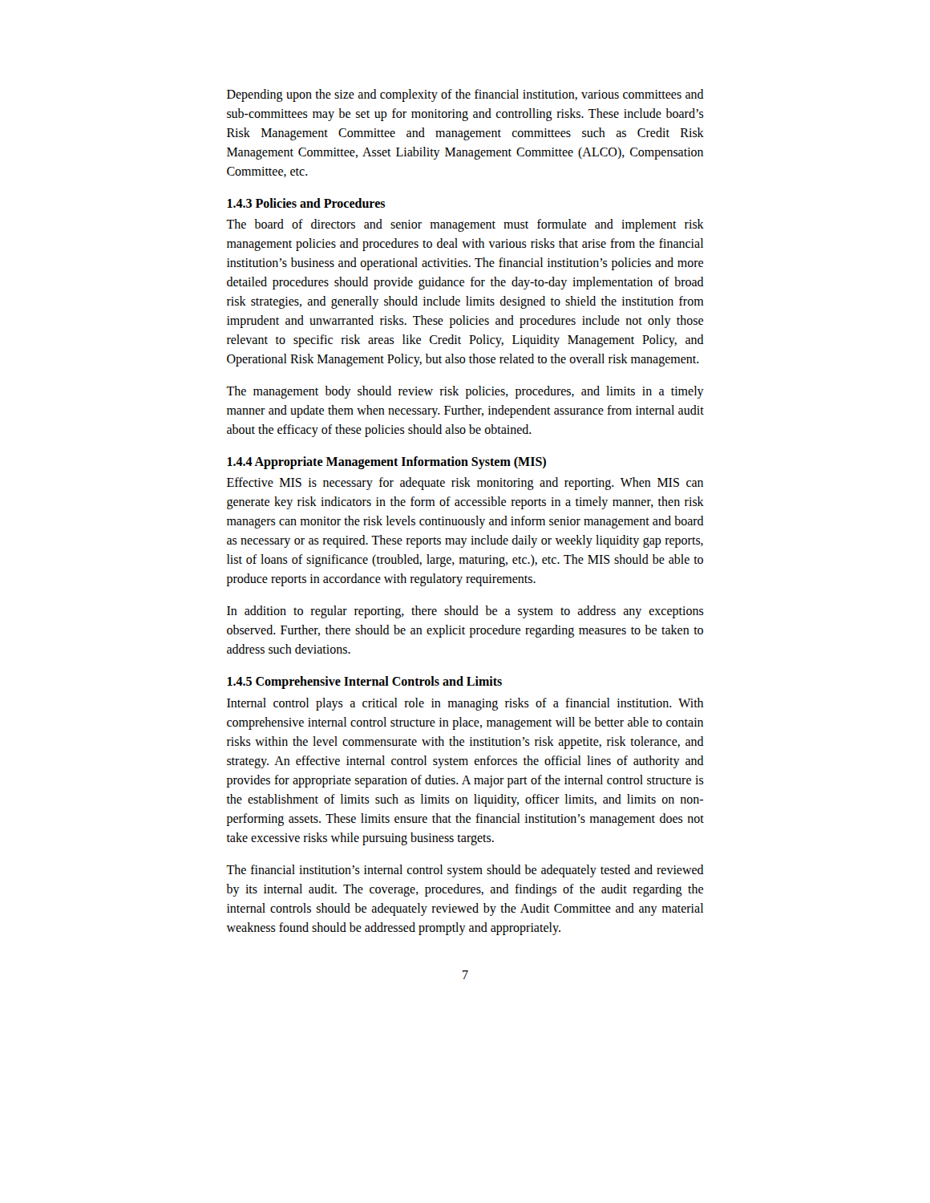Depending upon the size and complexity of the financial institution, various committees and sub-committees may be set up for monitoring and controlling risks. These include board’s Risk Management Committee and management committees such as Credit Risk Management Committee, Asset Liability Management Committee (ALCO), Compensation Committee, etc.
1.4.3 Policies and Procedures
The board of directors and senior management must formulate and implement risk management policies and procedures to deal with various risks that arise from the financial institution’s business and operational activities. The financial institution’s policies and more detailed procedures should provide guidance for the day-to-day implementation of broad risk strategies, and generally should include limits designed to shield the institution from imprudent and unwarranted risks. These policies and procedures include not only those relevant to specific risk areas like Credit Policy, Liquidity Management Policy, and Operational Risk Management Policy, but also those related to the overall risk management.
The management body should review risk policies, procedures, and limits in a timely manner and update them when necessary. Further, independent assurance from internal audit about the efficacy of these policies should also be obtained.
1.4.4 Appropriate Management Information System (MIS)
Effective MIS is necessary for adequate risk monitoring and reporting. When MIS can generate key risk indicators in the form of accessible reports in a timely manner, then risk managers can monitor the risk levels continuously and inform senior management and board as necessary or as required. These reports may include daily or weekly liquidity gap reports, list of loans of significance (troubled, large, maturing, etc.), etc. The MIS should be able to produce reports in accordance with regulatory requirements.
In addition to regular reporting, there should be a system to address any exceptions observed. Further, there should be an explicit procedure regarding measures to be taken to address such deviations.
1.4.5 Comprehensive Internal Controls and Limits
Internal control plays a critical role in managing risks of a financial institution. With comprehensive internal control structure in place, management will be better able to contain risks within the level commensurate with the institution’s risk appetite, risk tolerance, and strategy. An effective internal control system enforces the official lines of authority and provides for appropriate separation of duties. A major part of the internal control structure is the establishment of limits such as limits on liquidity, officer limits, and limits on non-performing assets. These limits ensure that the financial institution’s management does not take excessive risks while pursuing business targets.
The financial institution’s internal control system should be adequately tested and reviewed by its internal audit. The coverage, procedures, and findings of the audit regarding the internal controls should be adequately reviewed by the Audit Committee and any material weakness found should be addressed promptly and appropriately.
7